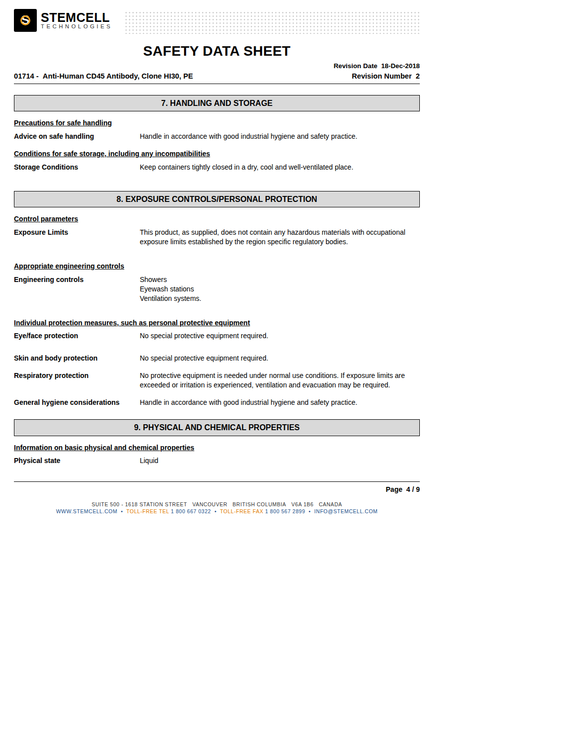S
STEMCELL
TECHNOLOGIES
SAFETY DATA SHEET
Revision Date 18-Dec-2018
01714 - Anti-Human CD45 Antibody, Clone HI30, PE
Revision Number 2
7. HANDLING AND STORAGE
Precautions for safe handling
| Advice on safe handling | Handle in accordance with good industrial hygiene and safety practice. |
Conditions for safe storage, including any incompatibilities
| Storage Conditions | Keep containers tightly closed in a dry, cool and well-ventilated place. |
8. EXPOSURE CONTROLS/PERSONAL PROTECTION
Control parameters
| Exposure Limits | This product, as supplied, does not contain any hazardous materials with occupational exposure limits established by the region specific regulatory bodies. |
Appropriate engineering controls
| Engineering controls | Showers Eyewash stations Ventilation systems. |
Individual protection measures, such as personal protective equipment
| Eye/face protection | No special protective equipment required. |
| Skin and body protection | No special protective equipment required. |
| Respiratory protection | No protective equipment is needed under normal use conditions. If exposure limits are exceeded or irritation is experienced, ventilation and evacuation may be required. |
| General hygiene considerations | Handle in accordance with good industrial hygiene and safety practice. |
9. PHYSICAL AND CHEMICAL PROPERTIES
Information on basic physical and chemical properties
| Physical state | Liquid |
Page 4 / 9
SUITE 500 - 1618 STATION STREET VANCOUVER BRITISH COLUMBIA V6A 1B6 CANADA
WWW.STEMCELL.COM • TOLL-FREE TEL 1 800 667 0322 • TOLL-FREE FAX 1 800 567 2899 • INFO@STEMCELL.COM